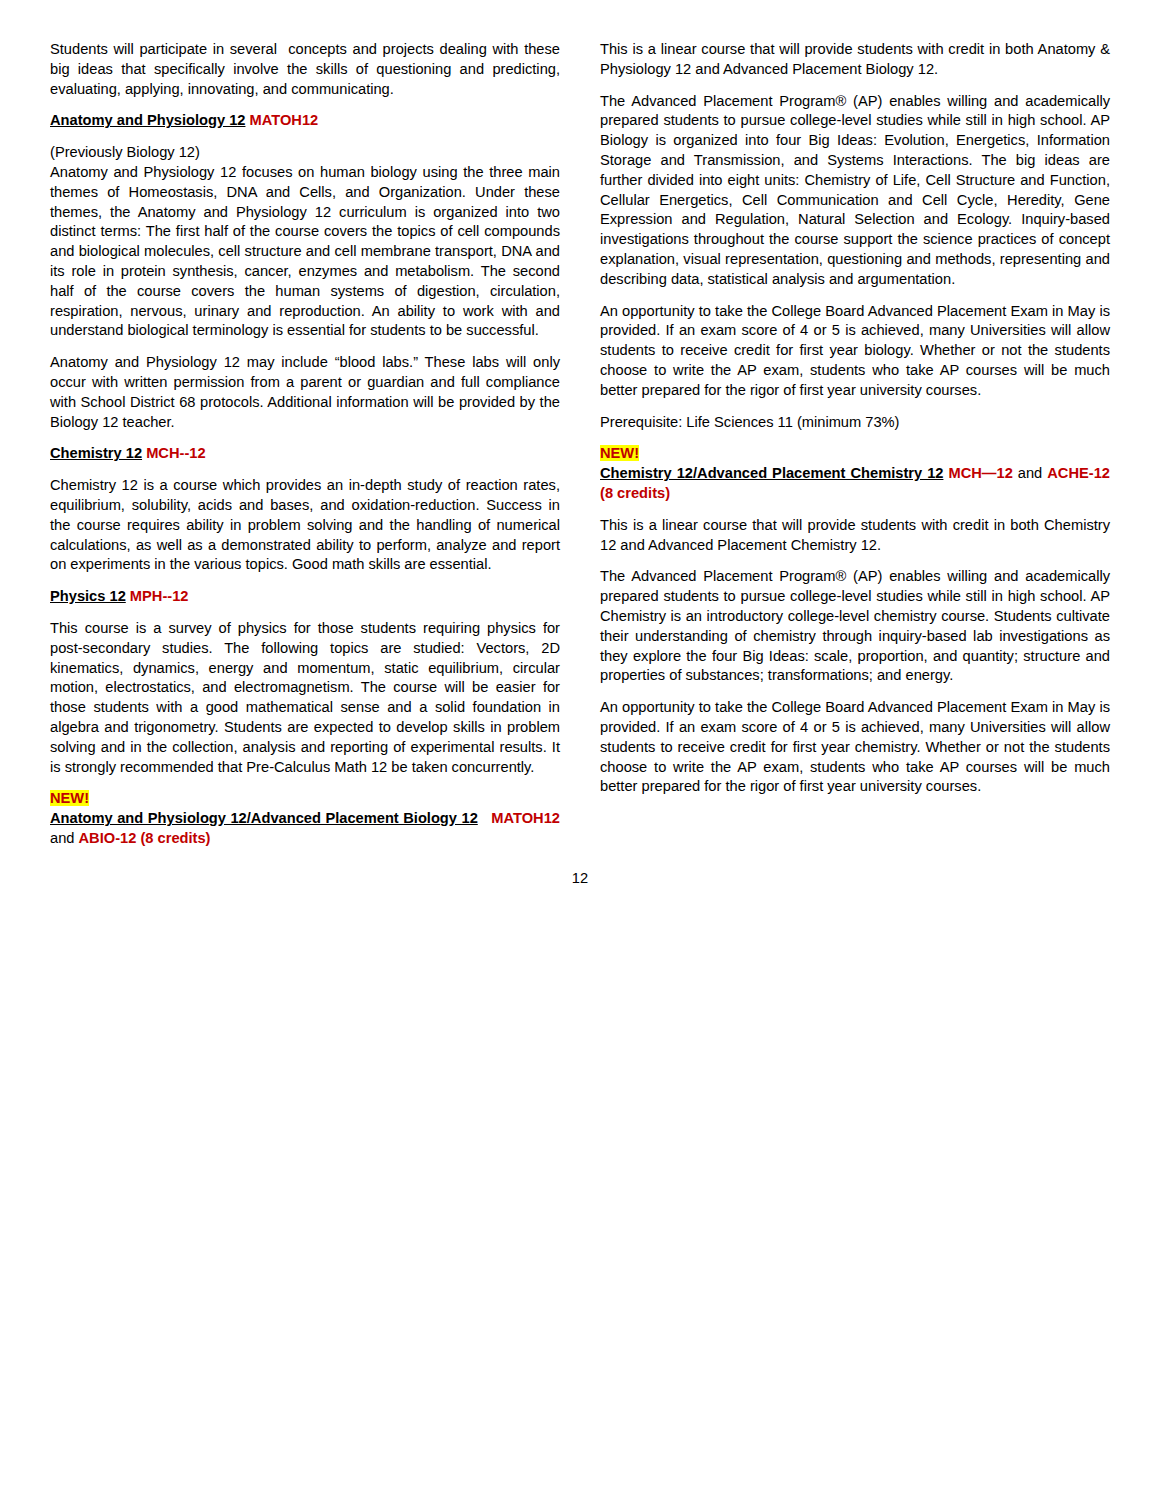Students will participate in several concepts and projects dealing with these big ideas that specifically involve the skills of questioning and predicting, evaluating, applying, innovating, and communicating.
Anatomy and Physiology 12
MATOH12
(Previously Biology 12)
Anatomy and Physiology 12 focuses on human biology using the three main themes of Homeostasis, DNA and Cells, and Organization. Under these themes, the Anatomy and Physiology 12 curriculum is organized into two distinct terms: The first half of the course covers the topics of cell compounds and biological molecules, cell structure and cell membrane transport, DNA and its role in protein synthesis, cancer, enzymes and metabolism. The second half of the course covers the human systems of digestion, circulation, respiration, nervous, urinary and reproduction. An ability to work with and understand biological terminology is essential for students to be successful.
Anatomy and Physiology 12 may include “blood labs.” These labs will only occur with written permission from a parent or guardian and full compliance with School District 68 protocols. Additional information will be provided by the Biology 12 teacher.
Chemistry 12
MCH--12
Chemistry 12 is a course which provides an in-depth study of reaction rates, equilibrium, solubility, acids and bases, and oxidation-reduction. Success in the course requires ability in problem solving and the handling of numerical calculations, as well as a demonstrated ability to perform, analyze and report on experiments in the various topics. Good math skills are essential.
Physics 12
MPH--12
This course is a survey of physics for those students requiring physics for post-secondary studies. The following topics are studied: Vectors, 2D kinematics, dynamics, energy and momentum, static equilibrium, circular motion, electrostatics, and electromagnetism. The course will be easier for those students with a good mathematical sense and a solid foundation in algebra and trigonometry. Students are expected to develop skills in problem solving and in the collection, analysis and reporting of experimental results. It is strongly recommended that Pre-Calculus Math 12 be taken concurrently.
NEW!
Anatomy and Physiology 12/Advanced Placement Biology 12
MATOH12 and ABIO-12 (8 credits)
This is a linear course that will provide students with credit in both Anatomy & Physiology 12 and Advanced Placement Biology 12.
The Advanced Placement Program® (AP) enables willing and academically prepared students to pursue college-level studies while still in high school. AP Biology is organized into four Big Ideas: Evolution, Energetics, Information Storage and Transmission, and Systems Interactions. The big ideas are further divided into eight units: Chemistry of Life, Cell Structure and Function, Cellular Energetics, Cell Communication and Cell Cycle, Heredity, Gene Expression and Regulation, Natural Selection and Ecology. Inquiry-based investigations throughout the course support the science practices of concept explanation, visual representation, questioning and methods, representing and describing data, statistical analysis and argumentation.
An opportunity to take the College Board Advanced Placement Exam in May is provided. If an exam score of 4 or 5 is achieved, many Universities will allow students to receive credit for first year biology. Whether or not the students choose to write the AP exam, students who take AP courses will be much better prepared for the rigor of first year university courses.
Prerequisite: Life Sciences 11 (minimum 73%)
NEW!
Chemistry 12/Advanced Placement Chemistry 12
MCH—12 and ACHE-12 (8 credits)
This is a linear course that will provide students with credit in both Chemistry 12 and Advanced Placement Chemistry 12.
The Advanced Placement Program® (AP) enables willing and academically prepared students to pursue college-level studies while still in high school. AP Chemistry is an introductory college-level chemistry course. Students cultivate their understanding of chemistry through inquiry-based lab investigations as they explore the four Big Ideas: scale, proportion, and quantity; structure and properties of substances; transformations; and energy.
An opportunity to take the College Board Advanced Placement Exam in May is provided. If an exam score of 4 or 5 is achieved, many Universities will allow students to receive credit for first year chemistry. Whether or not the students choose to write the AP exam, students who take AP courses will be much better prepared for the rigor of first year university courses.
12